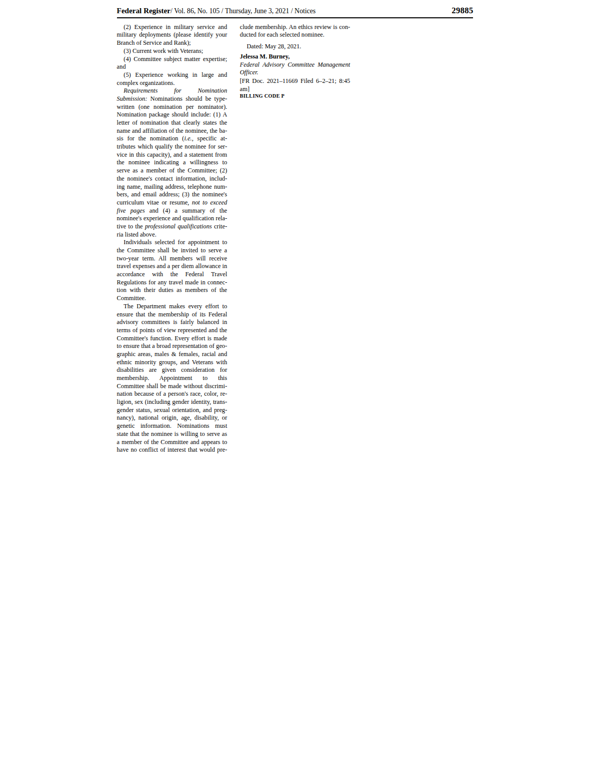Federal Register/ Vol. 86, No. 105 / Thursday, June 3, 2021 / Notices
29885
(2) Experience in military service and military deployments (please identify your Branch of Service and Rank);
(3) Current work with Veterans;
(4) Committee subject matter expertise; and
(5) Experience working in large and complex organizations.
Requirements for Nomination Submission: Nominations should be typewritten (one nomination per nominator). Nomination package should include: (1) A letter of nomination that clearly states the name and affiliation of the nominee, the basis for the nomination (i.e., specific attributes which qualify the nominee for service in this capacity), and a statement from the nominee indicating a willingness to serve as a member of the Committee; (2) the nominee's contact information, including name, mailing address, telephone numbers, and email address; (3) the nominee's curriculum vitae or resume, not to exceed five pages and (4) a summary of the nominee's experience and qualification relative to the professional qualifications criteria listed above.
Individuals selected for appointment to the Committee shall be invited to serve a two-year term. All members will receive travel expenses and a per diem allowance in accordance with the Federal Travel Regulations for any travel made in connection with their duties as members of the Committee.
The Department makes every effort to ensure that the membership of its Federal advisory committees is fairly balanced in terms of points of view represented and the Committee's function. Every effort is made to ensure that a broad representation of geographic areas, males & females, racial and ethnic minority groups, and Veterans with disabilities are given consideration for membership. Appointment to this Committee shall be made without discrimination because of a person's race, color, religion, sex (including gender identity, transgender status, sexual orientation, and pregnancy), national origin, age, disability, or genetic information. Nominations must state that the nominee is willing to serve as a member of the Committee and appears to have no conflict of interest that would preclude membership. An ethics review is conducted for each selected nominee.
Dated: May 28, 2021.
Jelessa M. Burney,
Federal Advisory Committee Management Officer.
[FR Doc. 2021–11669 Filed 6–2–21; 8:45 am]
BILLING CODE P